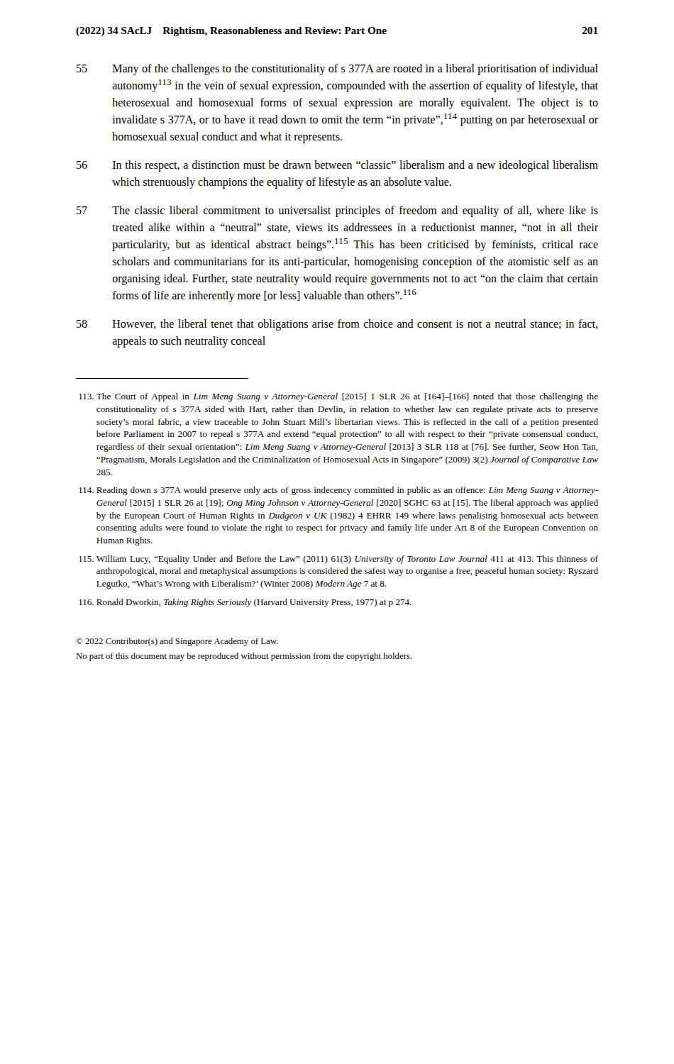(2022) 34 SAcLJ Rightism, Reasonableness and Review: Part One 201
55 Many of the challenges to the constitutionality of s 377A are rooted in a liberal prioritisation of individual autonomy113 in the vein of sexual expression, compounded with the assertion of equality of lifestyle, that heterosexual and homosexual forms of sexual expression are morally equivalent. The object is to invalidate s 377A, or to have it read down to omit the term “in private”,114 putting on par heterosexual or homosexual sexual conduct and what it represents.
56 In this respect, a distinction must be drawn between “classic” liberalism and a new ideological liberalism which strenuously champions the equality of lifestyle as an absolute value.
57 The classic liberal commitment to universalist principles of freedom and equality of all, where like is treated alike within a “neutral” state, views its addressees in a reductionist manner, “not in all their particularity, but as identical abstract beings”.115 This has been criticised by feminists, critical race scholars and communitarians for its anti-particular, homogenising conception of the atomistic self as an organising ideal. Further, state neutrality would require governments not to act “on the claim that certain forms of life are inherently more [or less] valuable than others”.116
58 However, the liberal tenet that obligations arise from choice and consent is not a neutral stance; in fact, appeals to such neutrality conceal
The Court of Appeal in Lim Meng Suang v Attorney-General [2015] 1 SLR 26 at [164]–[166] noted that those challenging the constitutionality of s 377A sided with Hart, rather than Devlin, in relation to whether law can regulate private acts to preserve society’s moral fabric, a view traceable to John Stuart Mill’s libertarian views. This is reflected in the call of a petition presented before Parliament in 2007 to repeal s 377A and extend “equal protection” to all with respect to their “private consensual conduct, regardless of their sexual orientation”: Lim Meng Suang v Attorney-General [2013] 3 SLR 118 at [76]. See further, Seow Hon Tan, “Pragmatism, Morals Legislation and the Criminalization of Homosexual Acts in Singapore” (2009) 3(2) Journal of Comparative Law 285.
Reading down s 377A would preserve only acts of gross indecency committed in public as an offence: Lim Meng Suang v Attorney-General [2015] 1 SLR 26 at [19]; Ong Ming Johnson v Attorney-General [2020] SGHC 63 at [15]. The liberal approach was applied by the European Court of Human Rights in Dudgeon v UK (1982) 4 EHRR 149 where laws penalising homosexual acts between consenting adults were found to violate the right to respect for privacy and family life under Art 8 of the European Convention on Human Rights.
William Lucy, “Equality Under and Before the Law” (2011) 61(3) University of Toronto Law Journal 411 at 413. This thinness of anthropological, moral and metaphysical assumptions is considered the safest way to organise a free, peaceful human society: Ryszard Legutko, “What’s Wrong with Liberalism?’ (Winter 2008) Modern Age 7 at 8.
Ronald Dworkin, Taking Rights Seriously (Harvard University Press, 1977) at p 274.
© 2022 Contributor(s) and Singapore Academy of Law.
No part of this document may be reproduced without permission from the copyright holders.